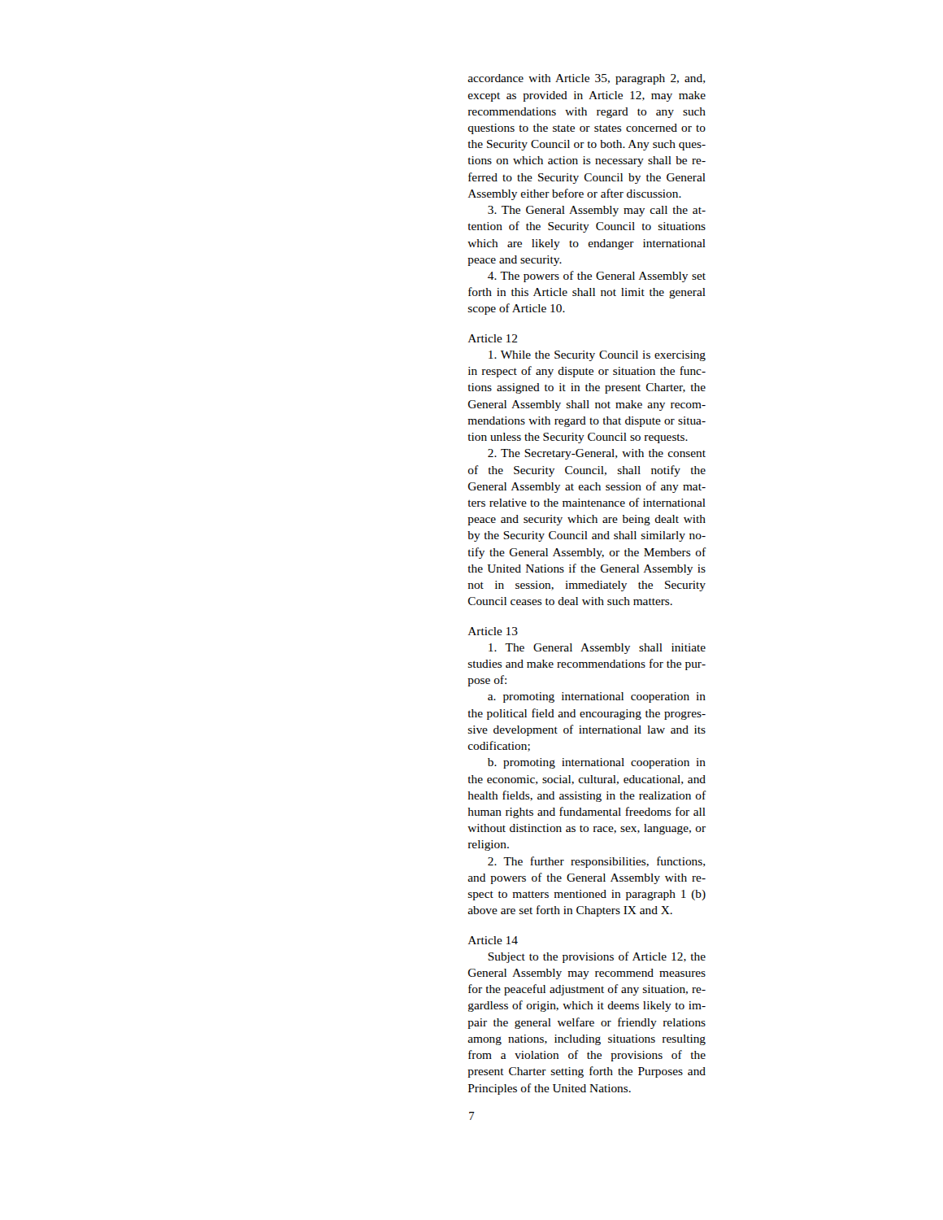accordance with Article 35, paragraph 2, and, except as provided in Article 12, may make recommendations with regard to any such questions to the state or states concerned or to the Security Council or to both. Any such questions on which action is necessary shall be referred to the Security Council by the General Assembly either before or after discussion.
3. The General Assembly may call the attention of the Security Council to situations which are likely to endanger international peace and security.
4. The powers of the General Assembly set forth in this Article shall not limit the general scope of Article 10.
Article 12
1. While the Security Council is exercising in respect of any dispute or situation the functions assigned to it in the present Charter, the General Assembly shall not make any recommendations with regard to that dispute or situation unless the Security Council so requests.
2. The Secretary-General, with the consent of the Security Council, shall notify the General Assembly at each session of any matters relative to the maintenance of international peace and security which are being dealt with by the Security Council and shall similarly notify the General Assembly, or the Members of the United Nations if the General Assembly is not in session, immediately the Security Council ceases to deal with such matters.
Article 13
1. The General Assembly shall initiate studies and make recommendations for the purpose of:
a. promoting international cooperation in the political field and encouraging the progressive development of international law and its codification;
b. promoting international cooperation in the economic, social, cultural, educational, and health fields, and assisting in the realization of human rights and fundamental freedoms for all without distinction as to race, sex, language, or religion.
2. The further responsibilities, functions, and powers of the General Assembly with respect to matters mentioned in paragraph 1 (b) above are set forth in Chapters IX and X.
Article 14
Subject to the provisions of Article 12, the General Assembly may recommend measures for the peaceful adjustment of any situation, regardless of origin, which it deems likely to impair the general welfare or friendly relations among nations, including situations resulting from a violation of the provisions of the present Charter setting forth the Purposes and Principles of the United Nations.
7